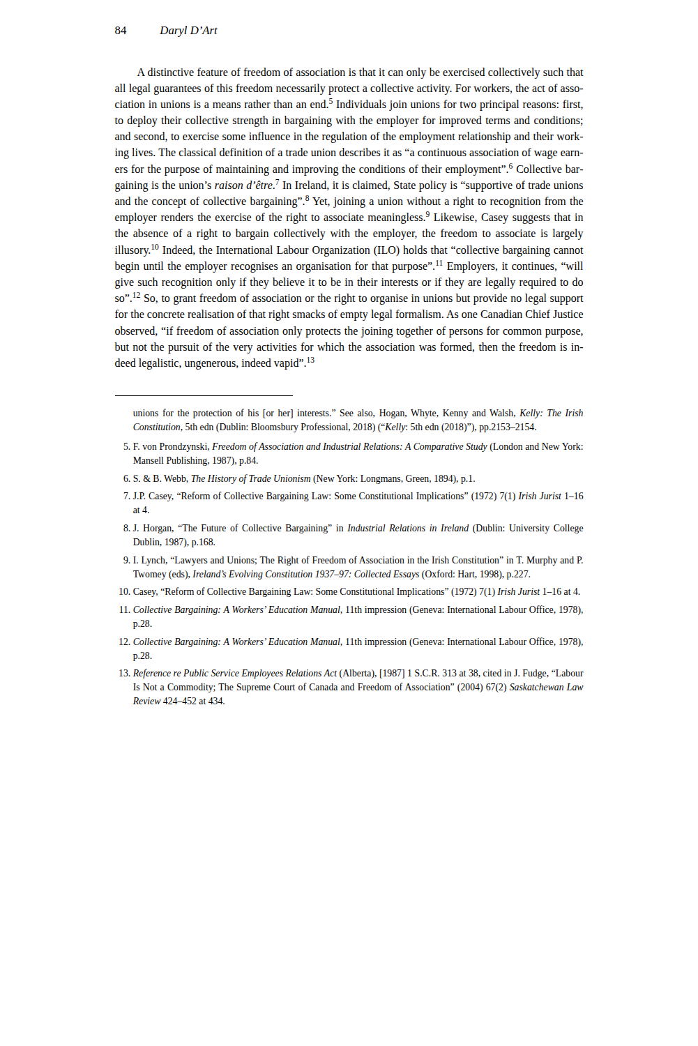84 Daryl D’Art
A distinctive feature of freedom of association is that it can only be exercised collectively such that all legal guarantees of this freedom necessarily protect a collective activity. For workers, the act of association in unions is a means rather than an end.5 Individuals join unions for two principal reasons: first, to deploy their collective strength in bargaining with the employer for improved terms and conditions; and second, to exercise some influence in the regulation of the employment relationship and their working lives. The classical definition of a trade union describes it as “a continuous association of wage earners for the purpose of maintaining and improving the conditions of their employment”.6 Collective bargaining is the union’s raison d’être.7 In Ireland, it is claimed, State policy is “supportive of trade unions and the concept of collective bargaining”.8 Yet, joining a union without a right to recognition from the employer renders the exercise of the right to associate meaningless.9 Likewise, Casey suggests that in the absence of a right to bargain collectively with the employer, the freedom to associate is largely illusory.10 Indeed, the International Labour Organization (ILO) holds that “collective bargaining cannot begin until the employer recognises an organisation for that purpose”.11 Employers, it continues, “will give such recognition only if they believe it to be in their interests or if they are legally required to do so”.12 So, to grant freedom of association or the right to organise in unions but provide no legal support for the concrete realisation of that right smacks of empty legal formalism. As one Canadian Chief Justice observed, “if freedom of association only protects the joining together of persons for common purpose, but not the pursuit of the very activities for which the association was formed, then the freedom is indeed legalistic, ungenerous, indeed vapid”.13
unions for the protection of his [or her] interests.” See also, Hogan, Whyte, Kenny and Walsh, Kelly: The Irish Constitution, 5th edn (Dublin: Bloomsbury Professional, 2018) (“Kelly: 5th edn (2018)”), pp.2153–2154.
F. von Prondzynski, Freedom of Association and Industrial Relations: A Comparative Study (London and New York: Mansell Publishing, 1987), p.84.
S. & B. Webb, The History of Trade Unionism (New York: Longmans, Green, 1894), p.1.
J.P. Casey, “Reform of Collective Bargaining Law: Some Constitutional Implications” (1972) 7(1) Irish Jurist 1–16 at 4.
J. Horgan, “The Future of Collective Bargaining” in Industrial Relations in Ireland (Dublin: University College Dublin, 1987), p.168.
I. Lynch, “Lawyers and Unions; The Right of Freedom of Association in the Irish Constitution” in T. Murphy and P. Twomey (eds), Ireland’s Evolving Constitution 1937–97: Collected Essays (Oxford: Hart, 1998), p.227.
Casey, “Reform of Collective Bargaining Law: Some Constitutional Implications” (1972) 7(1) Irish Jurist 1–16 at 4.
Collective Bargaining: A Workers’ Education Manual, 11th impression (Geneva: International Labour Office, 1978), p.28.
Collective Bargaining: A Workers’ Education Manual, 11th impression (Geneva: International Labour Office, 1978), p.28.
Reference re Public Service Employees Relations Act (Alberta), [1987] 1 S.C.R. 313 at 38, cited in J. Fudge, “Labour Is Not a Commodity; The Supreme Court of Canada and Freedom of Association” (2004) 67(2) Saskatchewan Law Review 424–452 at 434.